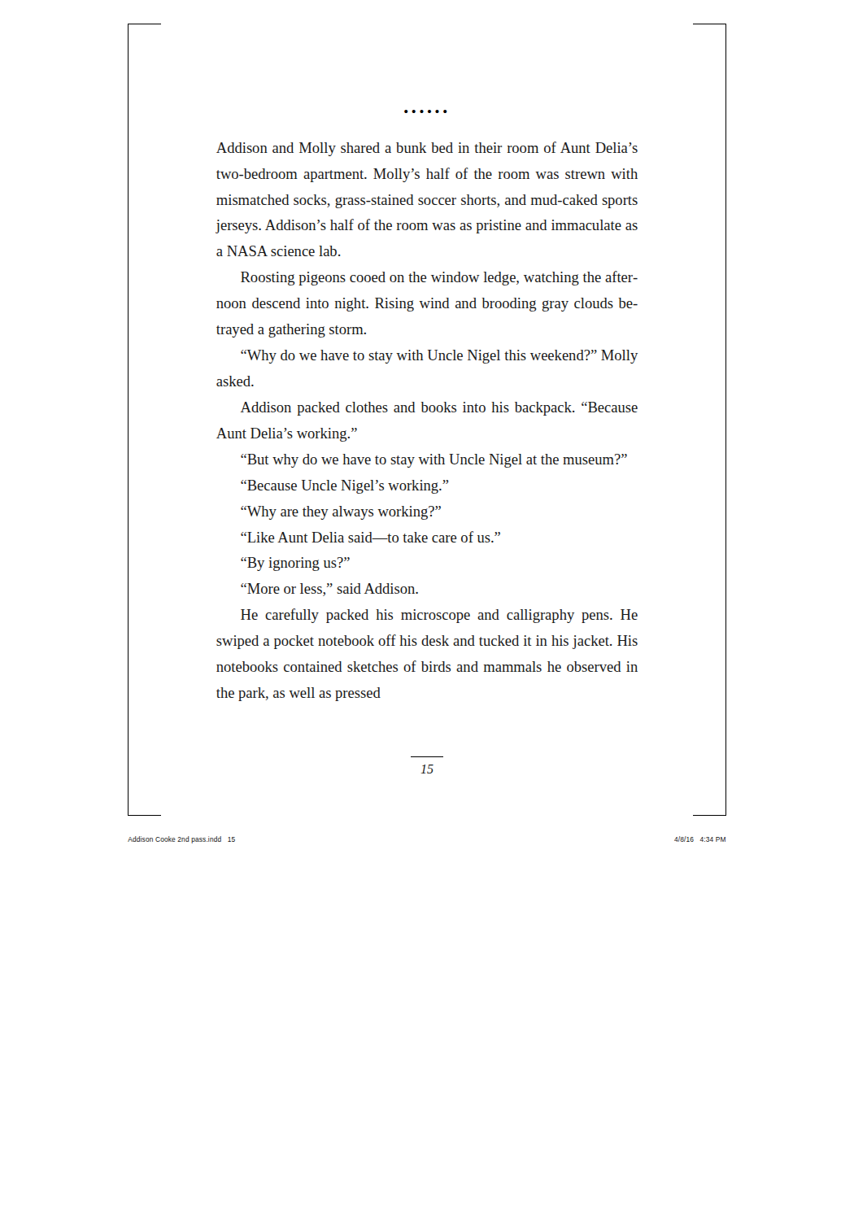••••••
Addison and Molly shared a bunk bed in their room of Aunt Delia’s two-bedroom apartment. Molly’s half of the room was strewn with mismatched socks, grass-stained soccer shorts, and mud-caked sports jerseys. Addison’s half of the room was as pristine and immaculate as a NASA science lab.
Roosting pigeons cooed on the window ledge, watching the afternoon descend into night. Rising wind and brooding gray clouds betrayed a gathering storm.
“Why do we have to stay with Uncle Nigel this weekend?” Molly asked.
Addison packed clothes and books into his backpack. “Because Aunt Delia’s working.”
“But why do we have to stay with Uncle Nigel at the museum?”
“Because Uncle Nigel’s working.”
“Why are they always working?”
“Like Aunt Delia said—to take care of us.”
“By ignoring us?”
“More or less,” said Addison.
He carefully packed his microscope and calligraphy pens. He swiped a pocket notebook off his desk and tucked it in his jacket. His notebooks contained sketches of birds and mammals he observed in the park, as well as pressed
15
Addison Cooke 2nd pass.indd 15
4/8/16 4:34 PM